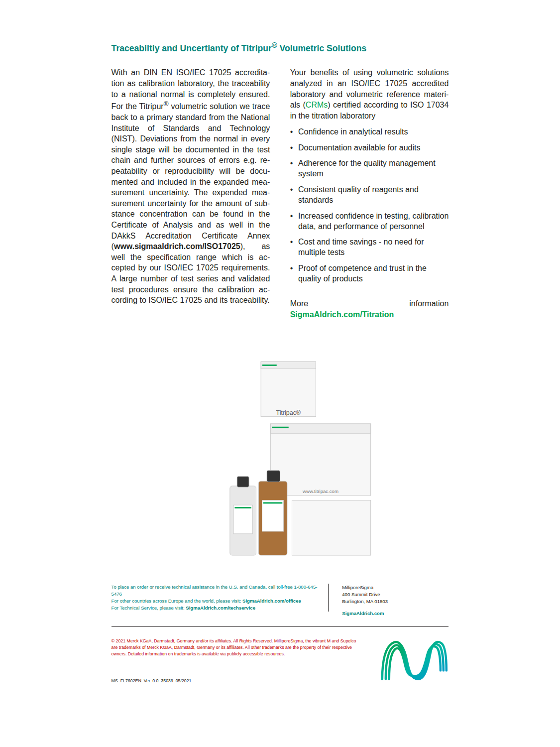Traceabiltiy and Uncertianty of Titripur® Volumetric Solutions
With an DIN EN ISO/IEC 17025 accreditation as calibration laboratory, the traceability to a national normal is completely ensured. For the Titripur® volumetric solution we trace back to a primary standard from the National Institute of Standards and Technology (NIST). Deviations from the normal in every single stage will be documented in the test chain and further sources of errors e.g. repeatability or reproducibility will be documented and included in the expanded measurement uncertainty. The expended measurement uncertainty for the amount of substance concentration can be found in the Certificate of Analysis and as well in the DAkkS Accreditation Certificate Annex (www.sigmaaldrich.com/ISO17025), as well the specification range which is accepted by our ISO/IEC 17025 requirements. A large number of test series and validated test procedures ensure the calibration according to ISO/IEC 17025 and its traceability.
Your benefits of using volumetric solutions analyzed in an ISO/IEC 17025 accredited laboratory and volumetric reference materials (CRMs) certified according to ISO 17034 in the titration laboratory
Confidence in analytical results
Documentation available for audits
Adherence for the quality management system
Consistent quality of reagents and standards
Increased confidence in testing, calibration data, and performance of personnel
Cost and time savings - no need for multiple tests
Proof of competence and trust in the quality of products
More information SigmaAldrich.com/Titration
To place an order or receive technical assistance in the U.S. and Canada, call toll-free 1-800-645-5476
For other countries across Europe and the world, please visit: SigmaAldrich.com/offices
For Technical Service, please visit: SigmaAldrich.com/techservice
MilliporeSigma
400 Summit Drive
Burlington, MA 01803
SigmaAldrich.com
© 2021 Merck KGaA, Darmstadt, Germany and/or its affiliates. All Rights Reserved. MilliporeSigma, the vibrant M and Supelco are trademarks of Merck KGaA, Darmstadt, Germany or its affiliates. All other trademarks are the property of their respective owners. Detailed information on trademarks is available via publicly accessible resources.
MS_FL7602EN Ver. 0.0 35039 05/2021